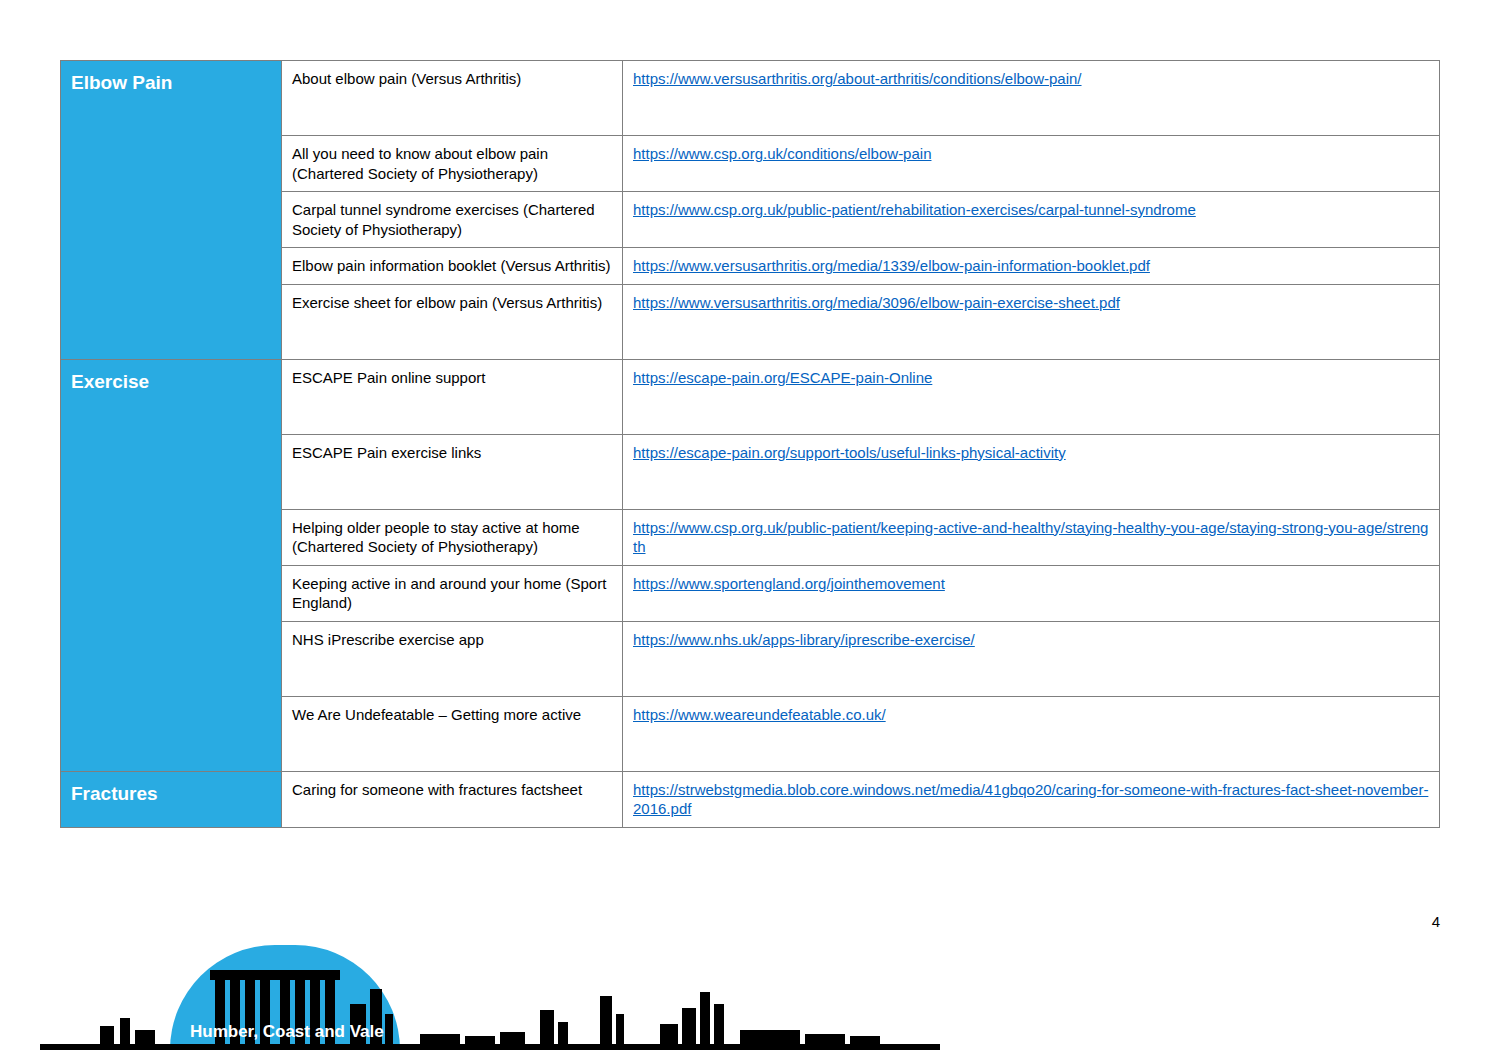| Elbow Pain | About elbow pain (Versus Arthritis) | https://www.versusarthritis.org/about-arthritis/conditions/elbow-pain/ |
| All you need to know about elbow pain (Chartered Society of Physiotherapy) | https://www.csp.org.uk/conditions/elbow-pain |
| Carpal tunnel syndrome exercises (Chartered Society of Physiotherapy) | https://www.csp.org.uk/public-patient/rehabilitation-exercises/carpal-tunnel-syndrome |
| Elbow pain information booklet (Versus Arthritis) | https://www.versusarthritis.org/media/1339/elbow-pain-information-booklet.pdf |
| Exercise sheet for elbow pain (Versus Arthritis) | https://www.versusarthritis.org/media/3096/elbow-pain-exercise-sheet.pdf |
| Exercise | ESCAPE Pain online support | https://escape-pain.org/ESCAPE-pain-Online |
| ESCAPE Pain exercise links | https://escape-pain.org/support-tools/useful-links-physical-activity |
| Helping older people to stay active at home (Chartered Society of Physiotherapy) | https://www.csp.org.uk/public-patient/keeping-active-and-healthy/staying-healthy-you-age/staying-strong-you-age/strength |
| Keeping active in and around your home (Sport England) | https://www.sportengland.org/jointhemovement |
| NHS iPrescribe exercise app | https://www.nhs.uk/apps-library/iprescribe-exercise/ |
| We Are Undefeatable – Getting more active | https://www.weareundefeatable.co.uk/ |
| Fractures | Caring for someone with fractures factsheet | https://strwebstgmedia.blob.core.windows.net/media/41gbqo20/caring-for-someone-with-fractures-fact-sheet-november-2016.pdf |
4
Humber, Coast and Vale